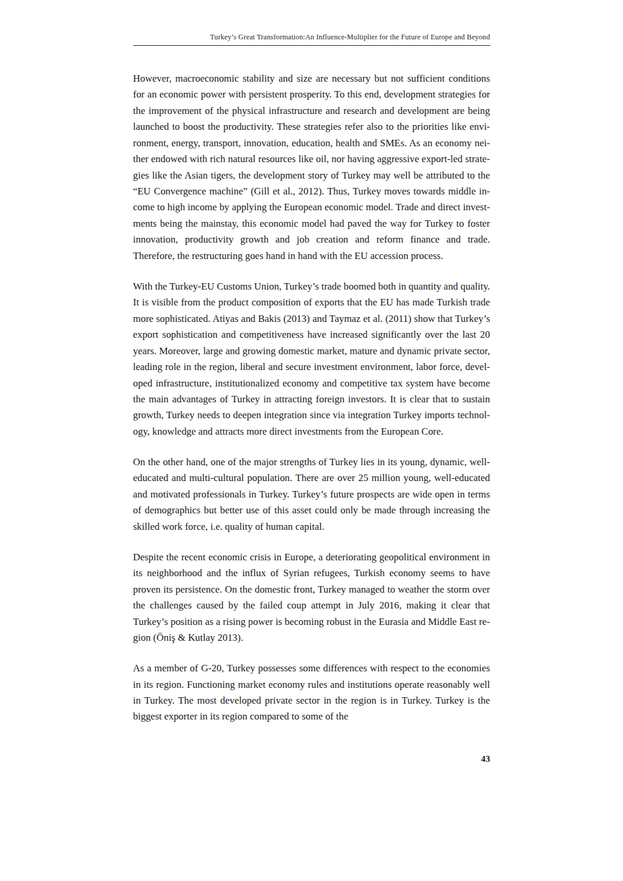Turkey’s Great Transformation:An Influence-Multiplier for the Future of Europe and Beyond
However, macroeconomic stability and size are necessary but not sufficient conditions for an economic power with persistent prosperity. To this end, development strategies for the improvement of the physical infrastructure and research and development are being launched to boost the productivity. These strategies refer also to the priorities like environment, energy, transport, innovation, education, health and SMEs. As an economy neither endowed with rich natural resources like oil, nor having aggressive export-led strategies like the Asian tigers, the development story of Turkey may well be attributed to the “EU Convergence machine” (Gill et al., 2012). Thus, Turkey moves towards middle income to high income by applying the European economic model. Trade and direct investments being the mainstay, this economic model had paved the way for Turkey to foster innovation, productivity growth and job creation and reform finance and trade. Therefore, the restructuring goes hand in hand with the EU accession process.
With the Turkey-EU Customs Union, Turkey’s trade boomed both in quantity and quality. It is visible from the product composition of exports that the EU has made Turkish trade more sophisticated. Atiyas and Bakis (2013) and Taymaz et al. (2011) show that Turkey’s export sophistication and competitiveness have increased significantly over the last 20 years. Moreover, large and growing domestic market, mature and dynamic private sector, leading role in the region, liberal and secure investment environment, labor force, developed infrastructure, institutionalized economy and competitive tax system have become the main advantages of Turkey in attracting foreign investors. It is clear that to sustain growth, Turkey needs to deepen integration since via integration Turkey imports technology, knowledge and attracts more direct investments from the European Core.
On the other hand, one of the major strengths of Turkey lies in its young, dynamic, well-educated and multi-cultural population. There are over 25 million young, well-educated and motivated professionals in Turkey. Turkey’s future prospects are wide open in terms of demographics but better use of this asset could only be made through increasing the skilled work force, i.e. quality of human capital.
Despite the recent economic crisis in Europe, a deteriorating geopolitical environment in its neighborhood and the influx of Syrian refugees, Turkish economy seems to have proven its persistence. On the domestic front, Turkey managed to weather the storm over the challenges caused by the failed coup attempt in July 2016, making it clear that Turkey’s position as a rising power is becoming robust in the Eurasia and Middle East region (Öniş & Kutlay 2013).
As a member of G-20, Turkey possesses some differences with respect to the economies in its region. Functioning market economy rules and institutions operate reasonably well in Turkey. The most developed private sector in the region is in Turkey. Turkey is the biggest exporter in its region compared to some of the
43